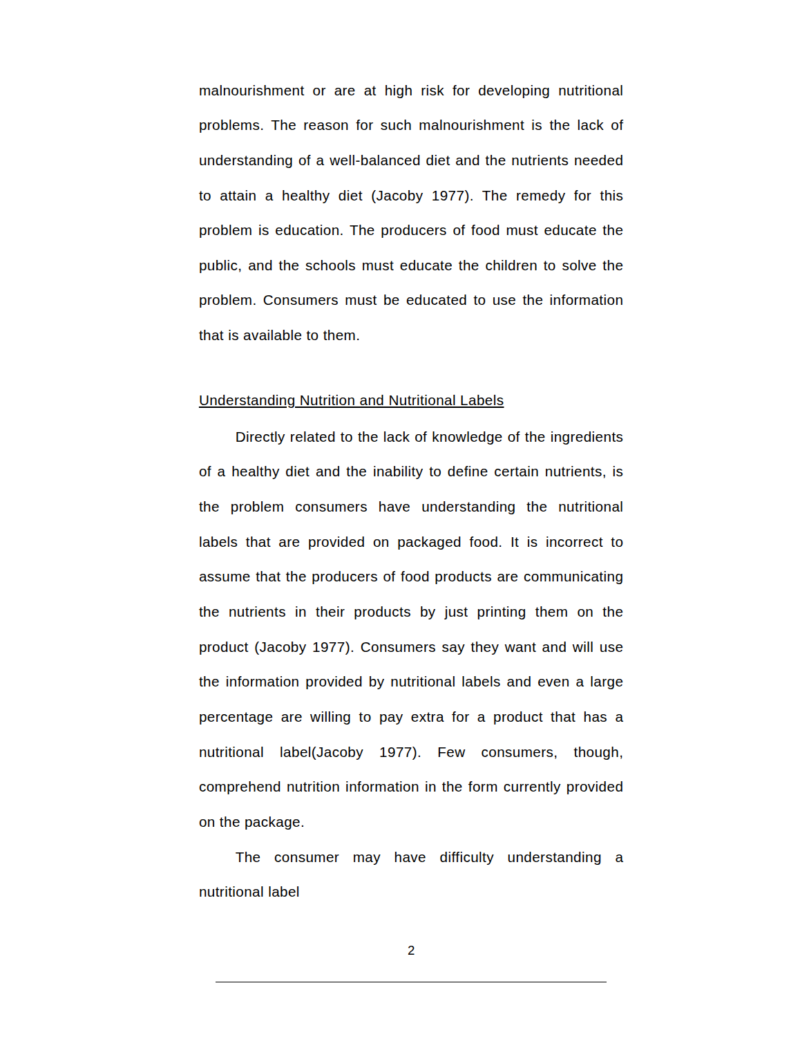malnourishment or are at high risk for developing nutritional problems. The reason for such malnourishment is the lack of understanding of a well-balanced diet and the nutrients needed to attain a healthy diet (Jacoby 1977). The remedy for this problem is education. The producers of food must educate the public, and the schools must educate the children to solve the problem. Consumers must be educated to use the information that is available to them.
Understanding Nutrition and Nutritional Labels
Directly related to the lack of knowledge of the ingredients of a healthy diet and the inability to define certain nutrients, is the problem consumers have understanding the nutritional labels that are provided on packaged food. It is incorrect to assume that the producers of food products are communicating the nutrients in their products by just printing them on the product (Jacoby 1977). Consumers say they want and will use the information provided by nutritional labels and even a large percentage are willing to pay extra for a product that has a nutritional label(Jacoby 1977). Few consumers, though, comprehend nutrition information in the form currently provided on the package.
The consumer may have difficulty understanding a nutritional label
2